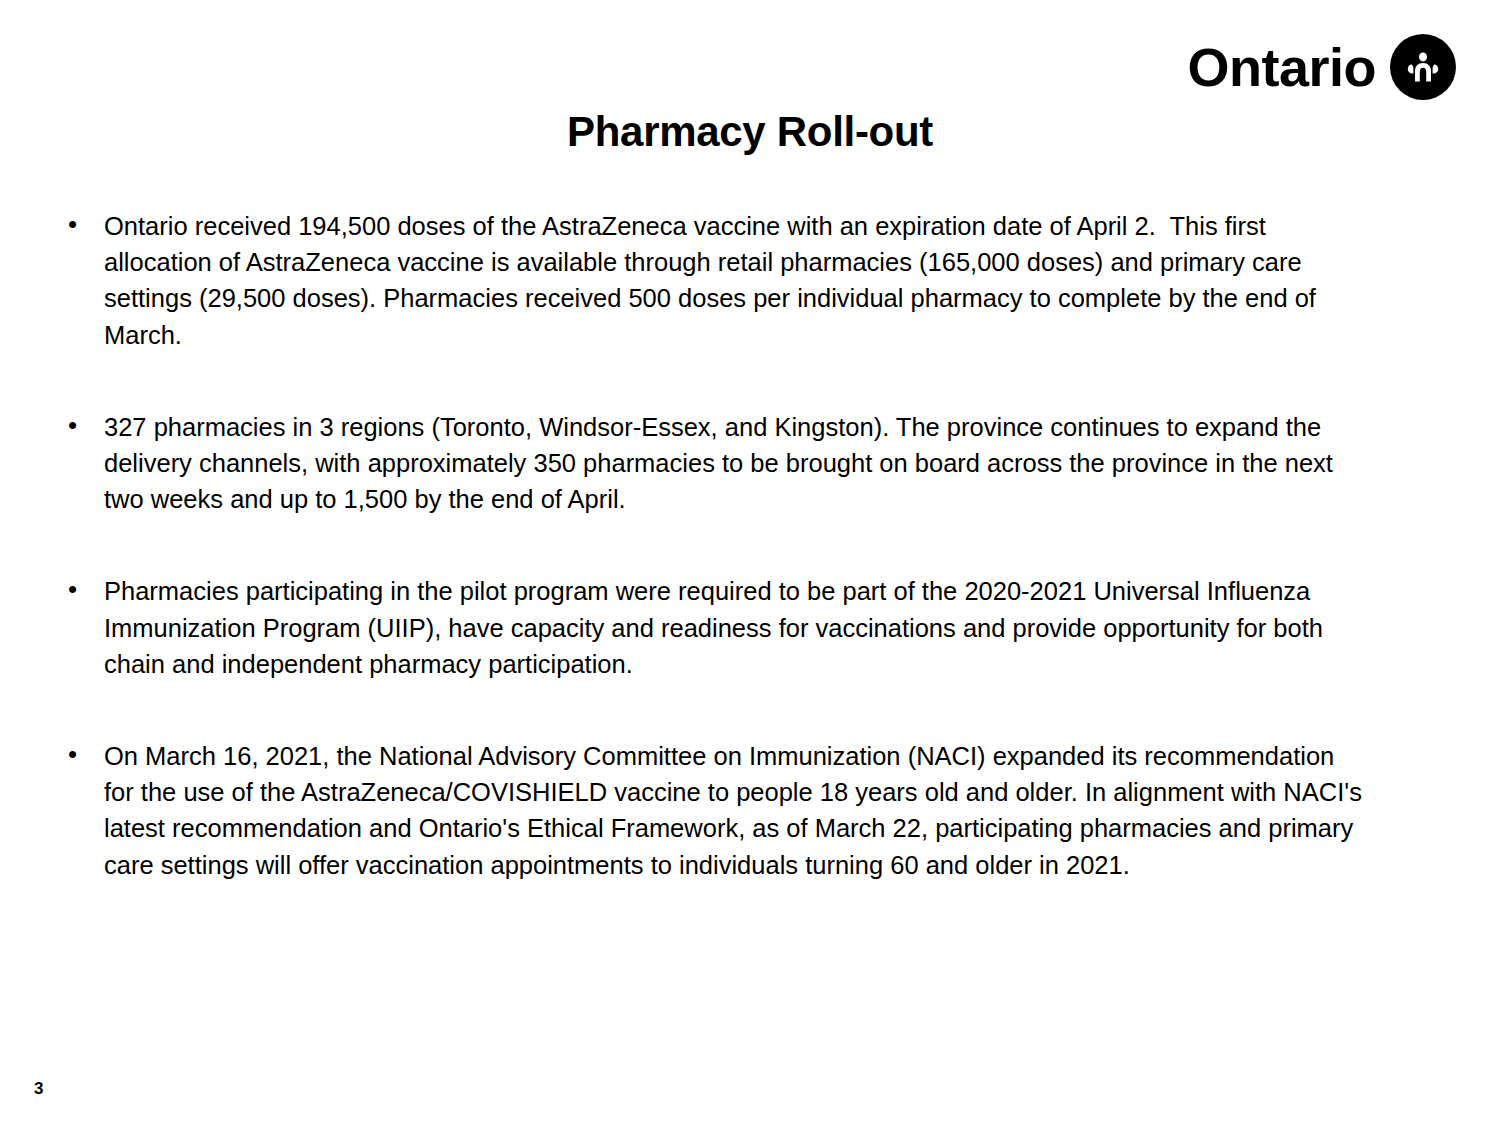Ontario
Pharmacy Roll-out
Ontario received 194,500 doses of the AstraZeneca vaccine with an expiration date of April 2. This first allocation of AstraZeneca vaccine is available through retail pharmacies (165,000 doses) and primary care settings (29,500 doses). Pharmacies received 500 doses per individual pharmacy to complete by the end of March.
327 pharmacies in 3 regions (Toronto, Windsor-Essex, and Kingston). The province continues to expand the delivery channels, with approximately 350 pharmacies to be brought on board across the province in the next two weeks and up to 1,500 by the end of April.
Pharmacies participating in the pilot program were required to be part of the 2020-2021 Universal Influenza Immunization Program (UIIP), have capacity and readiness for vaccinations and provide opportunity for both chain and independent pharmacy participation.
On March 16, 2021, the National Advisory Committee on Immunization (NACI) expanded its recommendation for the use of the AstraZeneca/COVISHIELD vaccine to people 18 years old and older. In alignment with NACI's latest recommendation and Ontario's Ethical Framework, as of March 22, participating pharmacies and primary care settings will offer vaccination appointments to individuals turning 60 and older in 2021.
3